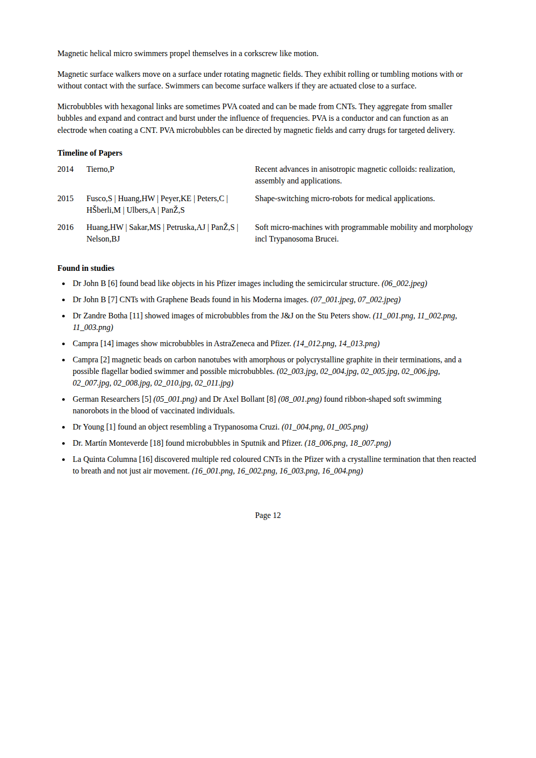Magnetic helical micro swimmers propel themselves in a corkscrew like motion.
Magnetic surface walkers move on a surface under rotating magnetic fields. They exhibit rolling or tumbling motions with or without contact with the surface. Swimmers can become surface walkers if they are actuated close to a surface.
Microbubbles with hexagonal links are sometimes PVA coated and can be made from CNTs. They aggregate from smaller bubbles and expand and contract and burst under the influence of frequencies. PVA is a conductor and can function as an electrode when coating a CNT. PVA microbubbles can be directed by magnetic fields and carry drugs for targeted delivery.
Timeline of Papers
| 2014 | Tierno,P | Recent advances in anisotropic magnetic colloids: realization, assembly and applications. |
| 2015 | Fusco,S / Huang,HW / Peyer,KE / Peters,C / HŠberli,M / Ulbers,A / PanŽ,S | Shape-switching micro-robots for medical applications. |
| 2016 | Huang,HW / Sakar,MS / Petruska,AJ / PanŽ,S / Nelson,BJ | Soft micro-machines with programmable mobility and morphology incl Trypanosoma Brucei. |
Found in studies
Dr John B [6] found bead like objects in his Pfizer images including the semicircular structure. (06_002.jpeg)
Dr John B [7] CNTs with Graphene Beads found in his Moderna images. (07_001.jpeg, 07_002.jpeg)
Dr Zandre Botha [11] showed images of microbubbles from the J&J on the Stu Peters show. (11_001.png, 11_002.png, 11_003.png)
Campra [14] images show microbubbles in AstraZeneca and Pfizer. (14_012.png, 14_013.png)
Campra [2] magnetic beads on carbon nanotubes with amorphous or polycrystalline graphite in their terminations, and a possible flagellar bodied swimmer and possible microbubbles. (02_003.jpg, 02_004.jpg, 02_005.jpg, 02_006.jpg, 02_007.jpg, 02_008.jpg, 02_010.jpg, 02_011.jpg)
German Researchers [5] (05_001.png) and Dr Axel Bollant [8] (08_001.png) found ribbon-shaped soft swimming nanorobots in the blood of vaccinated individuals.
Dr Young [1] found an object resembling a Trypanosoma Cruzi. (01_004.png, 01_005.png)
Dr. Martín Monteverde [18] found microbubbles in Sputnik and Pfizer. (18_006.png, 18_007.png)
La Quinta Columna [16] discovered multiple red coloured CNTs in the Pfizer with a crystalline termination that then reacted to breath and not just air movement. (16_001.png, 16_002.png, 16_003.png, 16_004.png)
Page 12